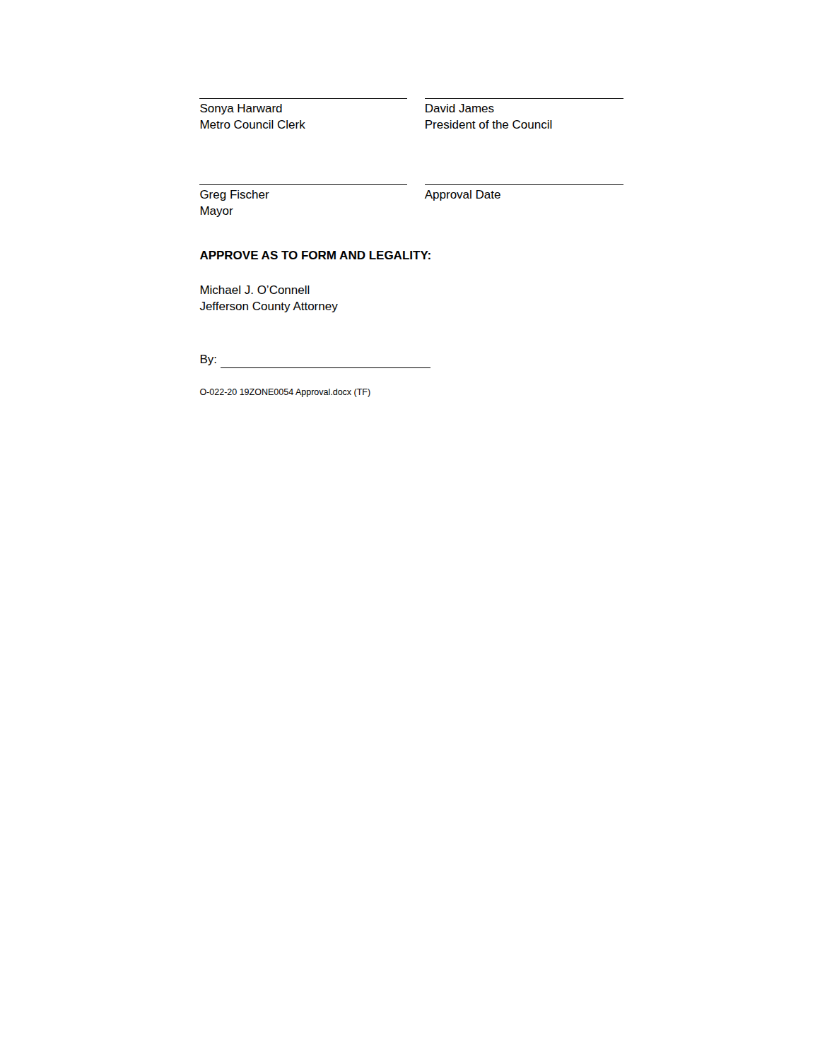| Sonya Harward Metro Council Clerk | | David James President of the Council |
| Greg Fischer Mayor | | Approval Date |
APPROVE AS TO FORM AND LEGALITY:
Michael J. O’Connell
Jefferson County Attorney
By:
O-022-20 19ZONE0054 Approval.docx (TF)